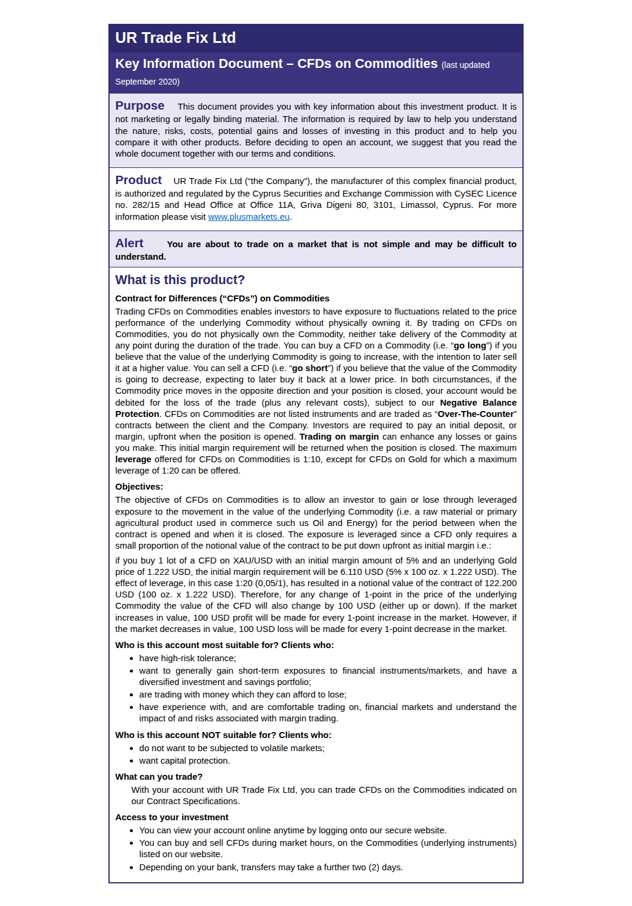UR Trade Fix Ltd
Key Information Document – CFDs on Commodities (last updated September 2020)
Purpose This document provides you with key information about this investment product. It is not marketing or legally binding material. The information is required by law to help you understand the nature, risks, costs, potential gains and losses of investing in this product and to help you compare it with other products. Before deciding to open an account, we suggest that you read the whole document together with our terms and conditions.
Product UR Trade Fix Ltd (“the Company”), the manufacturer of this complex financial product, is authorized and regulated by the Cyprus Securities and Exchange Commission with CySEC Licence no. 282/15 and Head Office at Office 11A, Griva Digeni 80, 3101, Limassol, Cyprus. For more information please visit www.plusmarkets.eu.
Alert You are about to trade on a market that is not simple and may be difficult to understand.
What is this product?
Contract for Differences (“CFDs”) on Commodities
Trading CFDs on Commodities enables investors to have exposure to fluctuations related to the price performance of the underlying Commodity without physically owning it. By trading on CFDs on Commodities, you do not physically own the Commodity, neither take delivery of the Commodity at any point during the duration of the trade. You can buy a CFD on a Commodity (i.e. “go long”) if you believe that the value of the underlying Commodity is going to increase, with the intention to later sell it at a higher value. You can sell a CFD (i.e. “go short”) if you believe that the value of the Commodity is going to decrease, expecting to later buy it back at a lower price. In both circumstances, if the Commodity price moves in the opposite direction and your position is closed, your account would be debited for the loss of the trade (plus any relevant costs), subject to our Negative Balance Protection. CFDs on Commodities are not listed instruments and are traded as “Over-The-Counter” contracts between the client and the Company. Investors are required to pay an initial deposit, or margin, upfront when the position is opened. Trading on margin can enhance any losses or gains you make. This initial margin requirement will be returned when the position is closed. The maximum leverage offered for CFDs on Commodities is 1:10, except for CFDs on Gold for which a maximum leverage of 1:20 can be offered.
Objectives:
The objective of CFDs on Commodities is to allow an investor to gain or lose through leveraged exposure to the movement in the value of the underlying Commodity (i.e. a raw material or primary agricultural product used in commerce such us Oil and Energy) for the period between when the contract is opened and when it is closed. The exposure is leveraged since a CFD only requires a small proportion of the notional value of the contract to be put down upfront as initial margin i.e.:
if you buy 1 lot of a CFD on XAU/USD with an initial margin amount of 5% and an underlying Gold price of 1.222 USD, the initial margin requirement will be 6.110 USD (5% x 100 oz. x 1.222 USD). The effect of leverage, in this case 1:20 (0,05/1), has resulted in a notional value of the contract of 122.200 USD (100 oz. x 1.222 USD). Therefore, for any change of 1-point in the price of the underlying Commodity the value of the CFD will also change by 100 USD (either up or down). If the market increases in value, 100 USD profit will be made for every 1-point increase in the market. However, if the market decreases in value, 100 USD loss will be made for every 1-point decrease in the market.
Who is this account most suitable for? Clients who:
have high-risk tolerance;
want to generally gain short-term exposures to financial instruments/markets, and have a diversified investment and savings portfolio;
are trading with money which they can afford to lose;
have experience with, and are comfortable trading on, financial markets and understand the impact of and risks associated with margin trading.
Who is this account NOT suitable for? Clients who:
do not want to be subjected to volatile markets;
want capital protection.
What can you trade?
With your account with UR Trade Fix Ltd, you can trade CFDs on the Commodities indicated on our Contract Specifications.
Access to your investment
You can view your account online anytime by logging onto our secure website.
You can buy and sell CFDs during market hours, on the Commodities (underlying instruments) listed on our website.
Depending on your bank, transfers may take a further two (2) days.